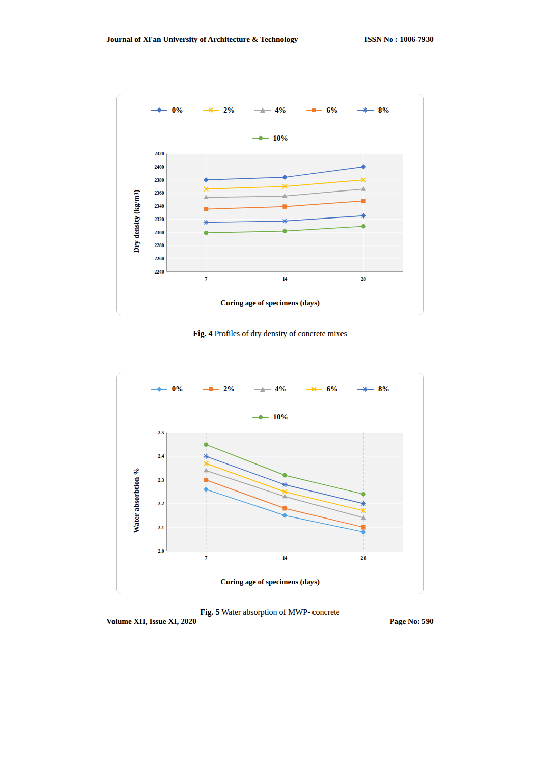Journal of Xi'an University of Architecture & Technology
ISSN No : 1006-7930
0% 2% 4% 6% 8% 10%
Dry density (kg/m3)
2420 2400 2380 2360 2340 2320 2300 2280 2260 2240 7 14 28
Curing age of specimens (days)
Fig. 4 Profiles of dry density of concrete mixes
0% 2% 4% 6% 8% 10%
Water absorbtion %
2.5 2.4 2.3 2.2 2.1 2.0 7 14 2 8
Curing age of specimens (days)
Fig. 5 Water absorption of MWP- concrete
Volume XII, Issue XI, 2020
Page No: 590